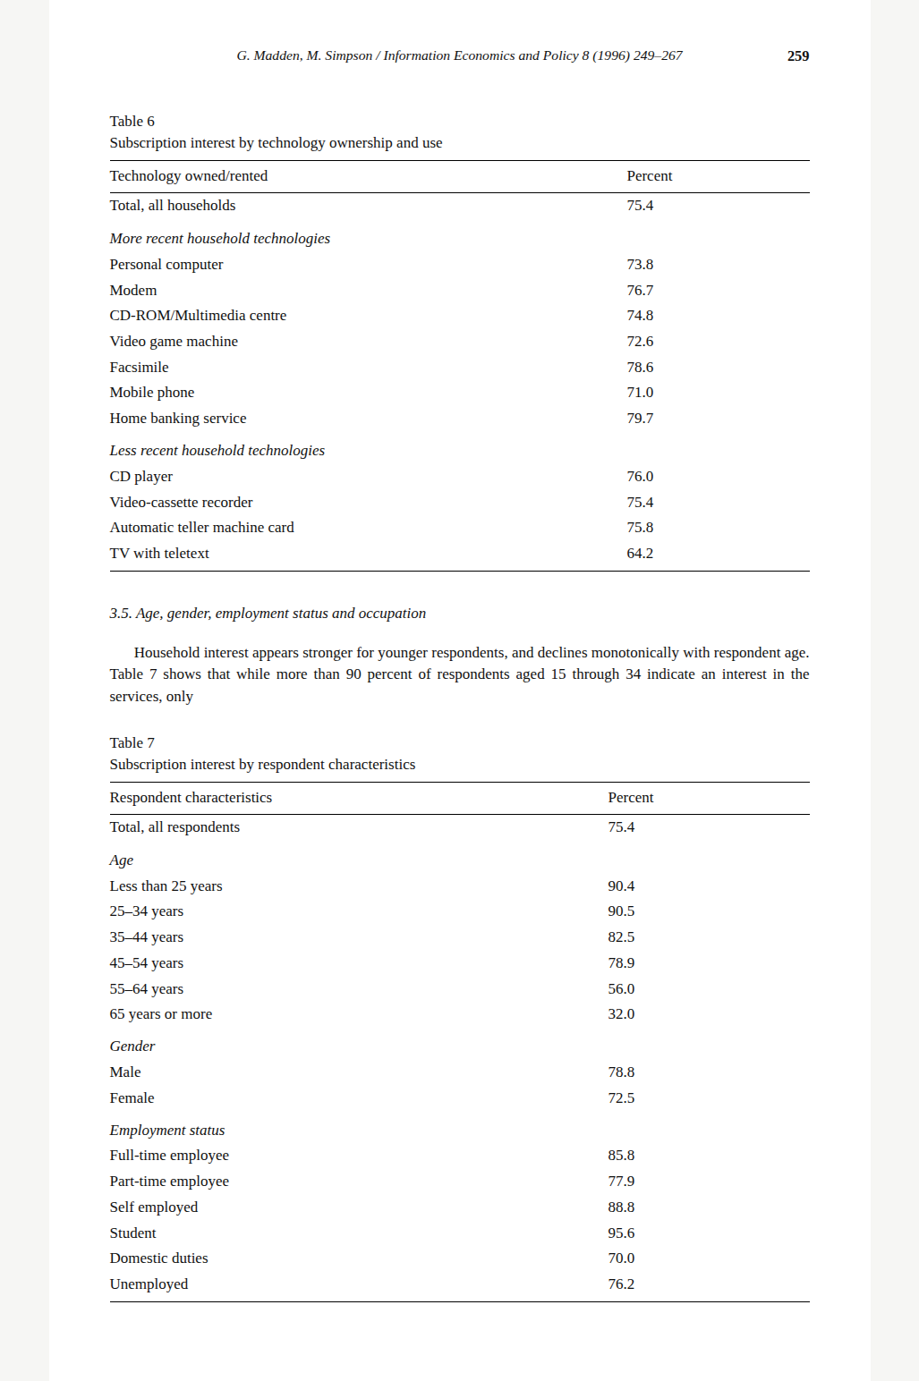G. Madden, M. Simpson / Information Economics and Policy 8 (1996) 249–267 259
Table 6
Subscription interest by technology ownership and use
| Technology owned/rented | Percent |
| --- | --- |
| Total, all households | 75.4 |
| More recent household technologies |
| Personal computer | 73.8 |
| Modem | 76.7 |
| CD-ROM/Multimedia centre | 74.8 |
| Video game machine | 72.6 |
| Facsimile | 78.6 |
| Mobile phone | 71.0 |
| Home banking service | 79.7 |
| Less recent household technologies |
| CD player | 76.0 |
| Video-cassette recorder | 75.4 |
| Automatic teller machine card | 75.8 |
| TV with teletext | 64.2 |
3.5. Age, gender, employment status and occupation
Household interest appears stronger for younger respondents, and declines monotonically with respondent age. Table 7 shows that while more than 90 percent of respondents aged 15 through 34 indicate an interest in the services, only
Table 7
Subscription interest by respondent characteristics
| Respondent characteristics | Percent |
| --- | --- |
| Total, all respondents | 75.4 |
| Age |
| Less than 25 years | 90.4 |
| 25–34 years | 90.5 |
| 35–44 years | 82.5 |
| 45–54 years | 78.9 |
| 55–64 years | 56.0 |
| 65 years or more | 32.0 |
| Gender |
| Male | 78.8 |
| Female | 72.5 |
| Employment status |
| Full-time employee | 85.8 |
| Part-time employee | 77.9 |
| Self employed | 88.8 |
| Student | 95.6 |
| Domestic duties | 70.0 |
| Unemployed | 76.2 |